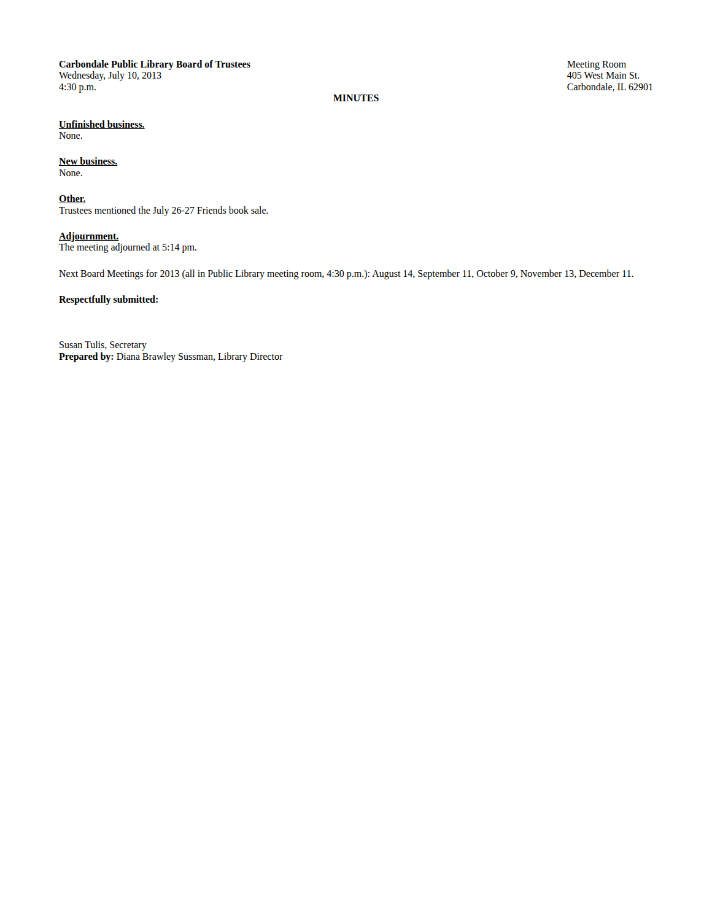Carbondale Public Library Board of Trustees
Wednesday, July 10, 2013
4:30 p.m.
Meeting Room
405 West Main St.
Carbondale, IL 62901
MINUTES
Unfinished business.
None.
New business.
None.
Other.
Trustees mentioned the July 26-27 Friends book sale.
Adjournment.
The meeting adjourned at 5:14 pm.
Next Board Meetings for 2013 (all in Public Library meeting room, 4:30 p.m.): August 14, September 11, October 9, November 13, December 11.
Respectfully submitted:
Susan Tulis, Secretary
Prepared by: Diana Brawley Sussman, Library Director